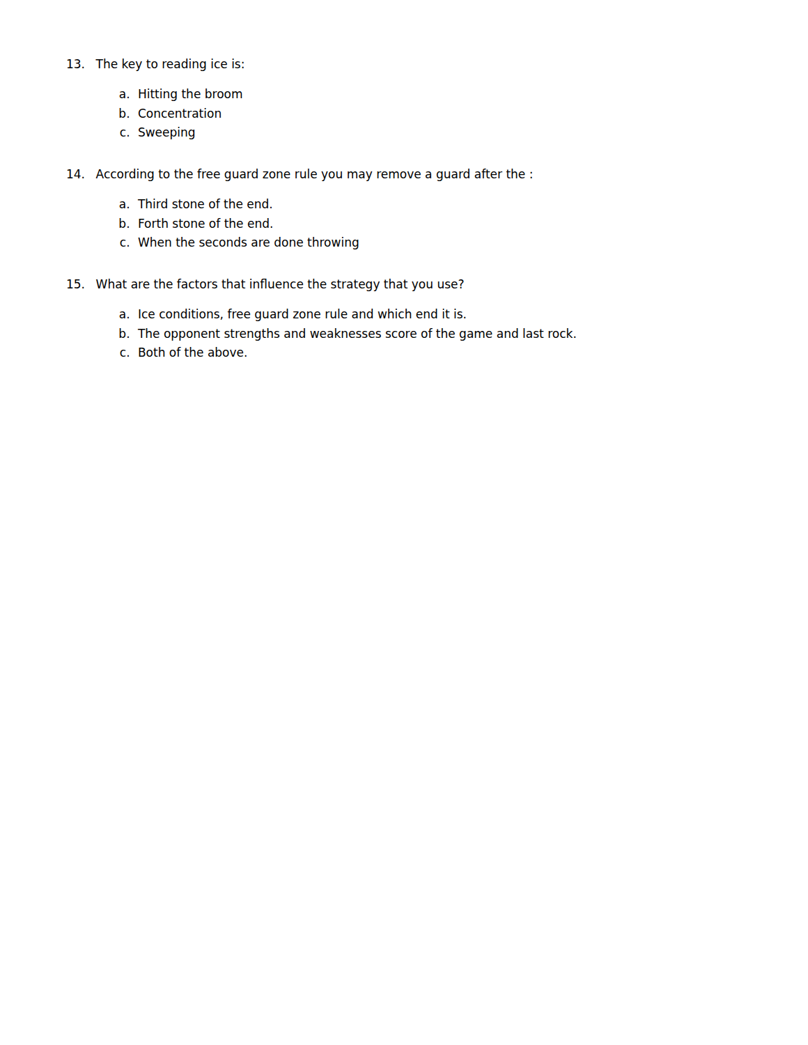The key to reading ice is:
Hitting the broom
Concentration
Sweeping
According to the free guard zone rule you may remove a guard after the :
Third stone of the end.
Forth stone of the end.
When the seconds are done throwing
What are the factors that influence the strategy that you use?
Ice conditions, free guard zone rule and which end it is.
The opponent strengths and weaknesses score of the game and last rock.
Both of the above.